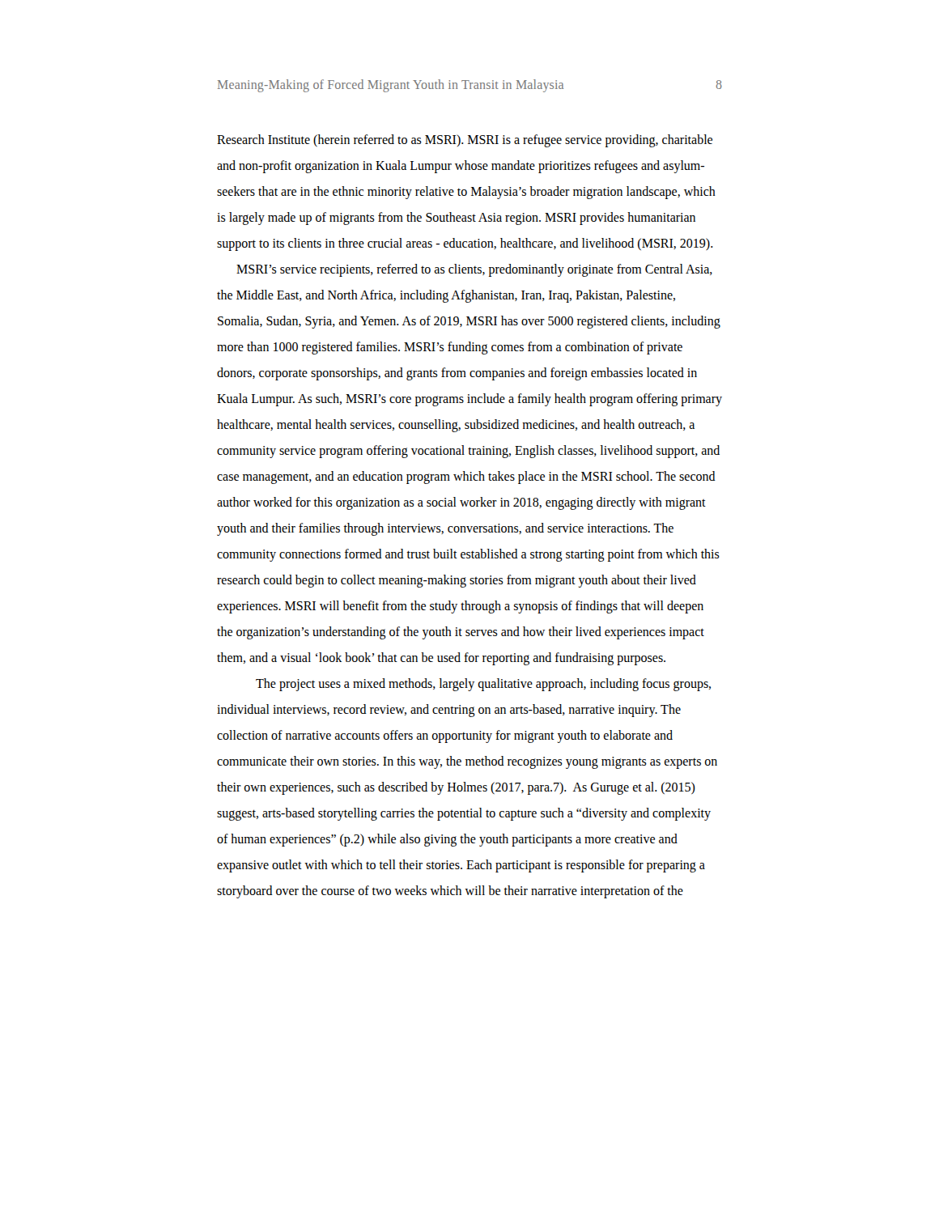Meaning-Making of Forced Migrant Youth in Transit in Malaysia 8
Research Institute (herein referred to as MSRI). MSRI is a refugee service providing, charitable and non-profit organization in Kuala Lumpur whose mandate prioritizes refugees and asylum-seekers that are in the ethnic minority relative to Malaysia’s broader migration landscape, which is largely made up of migrants from the Southeast Asia region. MSRI provides humanitarian support to its clients in three crucial areas - education, healthcare, and livelihood (MSRI, 2019).
MSRI’s service recipients, referred to as clients, predominantly originate from Central Asia, the Middle East, and North Africa, including Afghanistan, Iran, Iraq, Pakistan, Palestine, Somalia, Sudan, Syria, and Yemen. As of 2019, MSRI has over 5000 registered clients, including more than 1000 registered families. MSRI’s funding comes from a combination of private donors, corporate sponsorships, and grants from companies and foreign embassies located in Kuala Lumpur. As such, MSRI’s core programs include a family health program offering primary healthcare, mental health services, counselling, subsidized medicines, and health outreach, a community service program offering vocational training, English classes, livelihood support, and case management, and an education program which takes place in the MSRI school. The second author worked for this organization as a social worker in 2018, engaging directly with migrant youth and their families through interviews, conversations, and service interactions. The community connections formed and trust built established a strong starting point from which this research could begin to collect meaning-making stories from migrant youth about their lived experiences. MSRI will benefit from the study through a synopsis of findings that will deepen the organization’s understanding of the youth it serves and how their lived experiences impact them, and a visual ‘look book’ that can be used for reporting and fundraising purposes.
The project uses a mixed methods, largely qualitative approach, including focus groups, individual interviews, record review, and centring on an arts-based, narrative inquiry. The collection of narrative accounts offers an opportunity for migrant youth to elaborate and communicate their own stories. In this way, the method recognizes young migrants as experts on their own experiences, such as described by Holmes (2017, para.7). As Guruge et al. (2015) suggest, arts-based storytelling carries the potential to capture such a “diversity and complexity of human experiences” (p.2) while also giving the youth participants a more creative and expansive outlet with which to tell their stories. Each participant is responsible for preparing a storyboard over the course of two weeks which will be their narrative interpretation of the